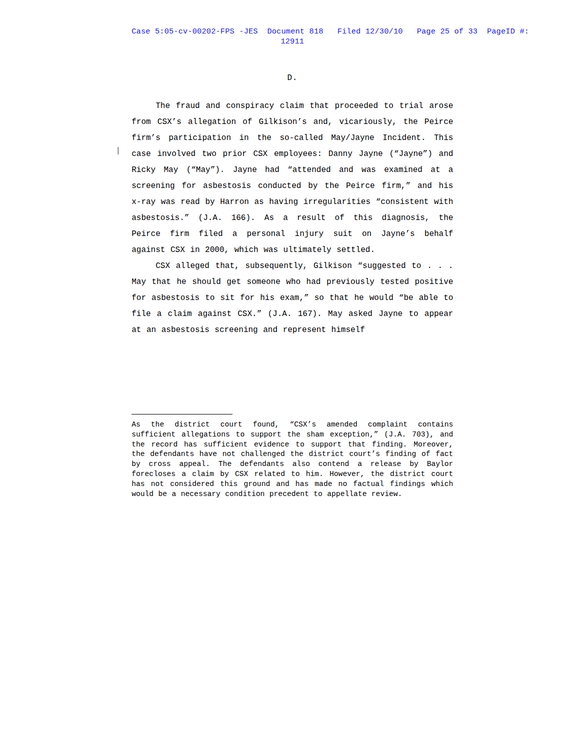Case 5:05-cv-00202-FPS -JES Document 818 Filed 12/30/10 Page 25 of 33 PageID #: 12911
D.
|
The fraud and conspiracy claim that proceeded to trial arose from CSX’s allegation of Gilkison’s and, vicariously, the Peirce firm’s participation in the so-called May/Jayne Incident. This case involved two prior CSX employees: Danny Jayne (“Jayne”) and Ricky May (“May”). Jayne had “attended and was examined at a screening for asbestosis conducted by the Peirce firm,” and his x-ray was read by Harron as having irregularities “consistent with asbestosis.” (J.A. 166). As a result of this diagnosis, the Peirce firm filed a personal injury suit on Jayne’s behalf against CSX in 2000, which was ultimately settled.
CSX alleged that, subsequently, Gilkison “suggested to . . . May that he should get someone who had previously tested positive for asbestosis to sit for his exam,” so that he would “be able to file a claim against CSX.” (J.A. 167). May asked Jayne to appear at an asbestosis screening and represent himself
As the district court found, “CSX’s amended complaint contains sufficient allegations to support the sham exception,” (J.A. 703), and the record has sufficient evidence to support that finding. Moreover, the defendants have not challenged the district court’s finding of fact by cross appeal. The defendants also contend a release by Baylor forecloses a claim by CSX related to him. However, the district court has not considered this ground and has made no factual findings which would be a necessary condition precedent to appellate review.